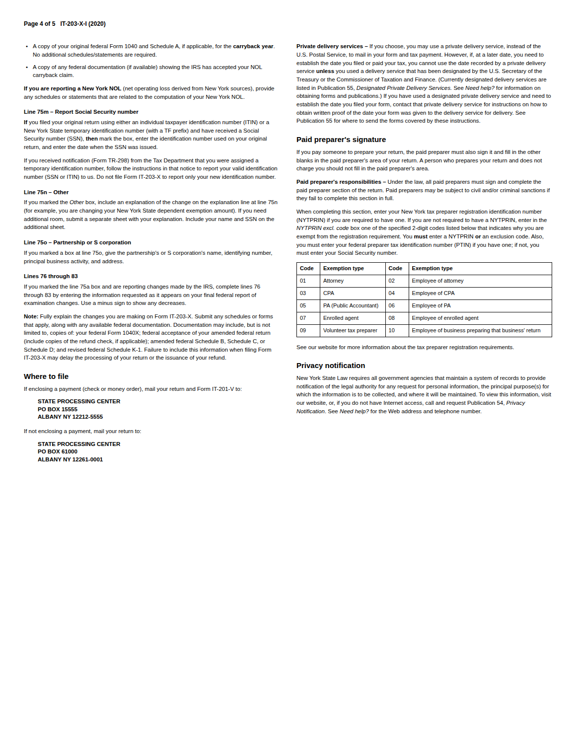Page 4 of 5 IT-203-X-I (2020)
A copy of your original federal Form 1040 and Schedule A, if applicable, for the carryback year. No additional schedules/statements are required.
A copy of any federal documentation (if available) showing the IRS has accepted your NOL carryback claim.
If you are reporting a New York NOL (net operating loss derived from New York sources), provide any schedules or statements that are related to the computation of your New York NOL.
Line 75m – Report Social Security number
If you filed your original return using either an individual taxpayer identification number (ITIN) or a New York State temporary identification number (with a TF prefix) and have received a Social Security number (SSN), then mark the box, enter the identification number used on your original return, and enter the date when the SSN was issued.
If you received notification (Form TR-298) from the Tax Department that you were assigned a temporary identification number, follow the instructions in that notice to report your valid identification number (SSN or ITIN) to us. Do not file Form IT-203-X to report only your new identification number.
Line 75n – Other
If you marked the Other box, include an explanation of the change on the explanation line at line 75n (for example, you are changing your New York State dependent exemption amount). If you need additional room, submit a separate sheet with your explanation. Include your name and SSN on the additional sheet.
Line 75o – Partnership or S corporation
If you marked a box at line 75o, give the partnership's or S corporation's name, identifying number, principal business activity, and address.
Lines 76 through 83
If you marked the line 75a box and are reporting changes made by the IRS, complete lines 76 through 83 by entering the information requested as it appears on your final federal report of examination changes. Use a minus sign to show any decreases.
Note: Fully explain the changes you are making on Form IT-203-X. Submit any schedules or forms that apply, along with any available federal documentation. Documentation may include, but is not limited to, copies of: your federal Form 1040X; federal acceptance of your amended federal return (include copies of the refund check, if applicable); amended federal Schedule B, Schedule C, or Schedule D; and revised federal Schedule K-1. Failure to include this information when filing Form IT-203-X may delay the processing of your return or the issuance of your refund.
Where to file
If enclosing a payment (check or money order), mail your return and Form IT-201-V to:
STATE PROCESSING CENTER
PO BOX 15555
ALBANY NY 12212-5555
If not enclosing a payment, mail your return to:
STATE PROCESSING CENTER
PO BOX 61000
ALBANY NY 12261-0001
Private delivery services – If you choose, you may use a private delivery service, instead of the U.S. Postal Service, to mail in your form and tax payment. However, if, at a later date, you need to establish the date you filed or paid your tax, you cannot use the date recorded by a private delivery service unless you used a delivery service that has been designated by the U.S. Secretary of the Treasury or the Commissioner of Taxation and Finance. (Currently designated delivery services are listed in Publication 55, Designated Private Delivery Services. See Need help? for information on obtaining forms and publications.) If you have used a designated private delivery service and need to establish the date you filed your form, contact that private delivery service for instructions on how to obtain written proof of the date your form was given to the delivery service for delivery. See Publication 55 for where to send the forms covered by these instructions.
Paid preparer's signature
If you pay someone to prepare your return, the paid preparer must also sign it and fill in the other blanks in the paid preparer's area of your return. A person who prepares your return and does not charge you should not fill in the paid preparer's area.
Paid preparer's responsibilities – Under the law, all paid preparers must sign and complete the paid preparer section of the return. Paid preparers may be subject to civil and/or criminal sanctions if they fail to complete this section in full.
When completing this section, enter your New York tax preparer registration identification number (NYTPRIN) if you are required to have one. If you are not required to have a NYTPRIN, enter in the NYTPRIN excl. code box one of the specified 2-digit codes listed below that indicates why you are exempt from the registration requirement. You must enter a NYTPRIN or an exclusion code. Also, you must enter your federal preparer tax identification number (PTIN) if you have one; if not, you must enter your Social Security number.
| Code | Exemption type | Code | Exemption type |
| --- | --- | --- | --- |
| 01 | Attorney | 02 | Employee of attorney |
| 03 | CPA | 04 | Employee of CPA |
| 05 | PA (Public Accountant) | 06 | Employee of PA |
| 07 | Enrolled agent | 08 | Employee of enrolled agent |
| 09 | Volunteer tax preparer | 10 | Employee of business preparing that business' return |
See our website for more information about the tax preparer registration requirements.
Privacy notification
New York State Law requires all government agencies that maintain a system of records to provide notification of the legal authority for any request for personal information, the principal purpose(s) for which the information is to be collected, and where it will be maintained. To view this information, visit our website, or, if you do not have Internet access, call and request Publication 54, Privacy Notification. See Need help? for the Web address and telephone number.